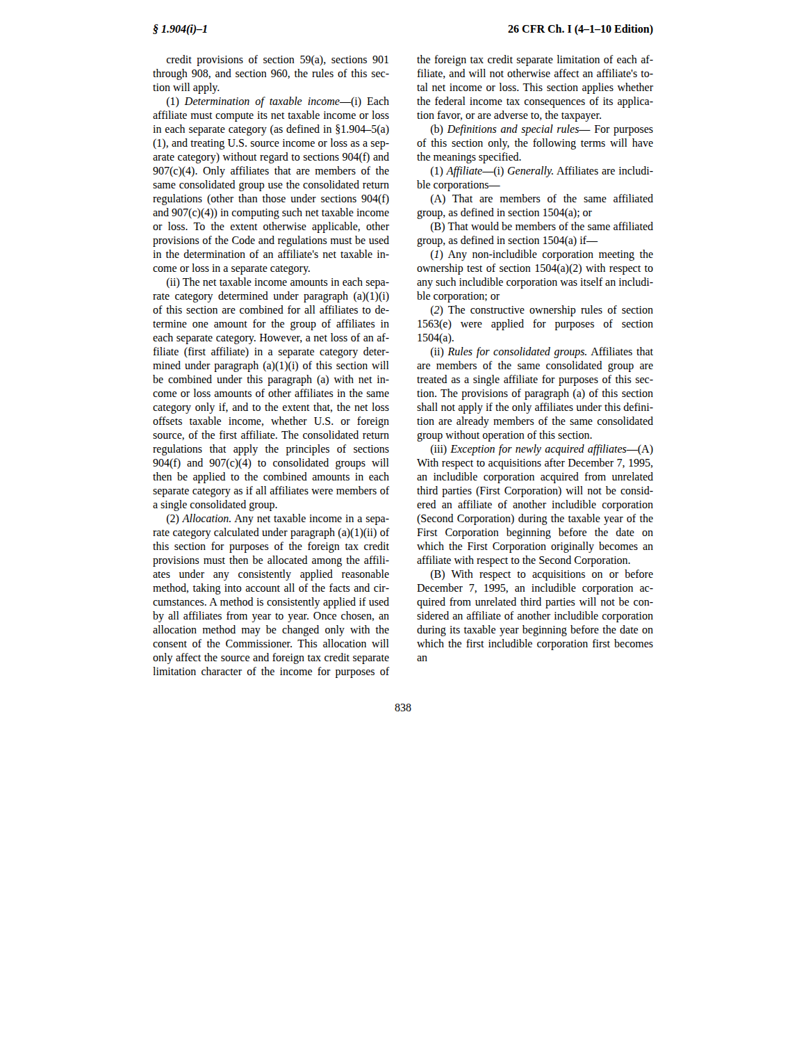§ 1.904(i)–1 26 CFR Ch. I (4–1–10 Edition)
credit provisions of section 59(a), sections 901 through 908, and section 960, the rules of this section will apply.
(1) Determination of taxable income—(i) Each affiliate must compute its net taxable income or loss in each separate category (as defined in §1.904–5(a)(1), and treating U.S. source income or loss as a separate category) without regard to sections 904(f) and 907(c)(4). Only affiliates that are members of the same consolidated group use the consolidated return regulations (other than those under sections 904(f) and 907(c)(4)) in computing such net taxable income or loss. To the extent otherwise applicable, other provisions of the Code and regulations must be used in the determination of an affiliate's net taxable income or loss in a separate category.
(ii) The net taxable income amounts in each separate category determined under paragraph (a)(1)(i) of this section are combined for all affiliates to determine one amount for the group of affiliates in each separate category. However, a net loss of an affiliate (first affiliate) in a separate category determined under paragraph (a)(1)(i) of this section will be combined under this paragraph (a) with net income or loss amounts of other affiliates in the same category only if, and to the extent that, the net loss offsets taxable income, whether U.S. or foreign source, of the first affiliate. The consolidated return regulations that apply the principles of sections 904(f) and 907(c)(4) to consolidated groups will then be applied to the combined amounts in each separate category as if all affiliates were members of a single consolidated group.
(2) Allocation. Any net taxable income in a separate category calculated under paragraph (a)(1)(ii) of this section for purposes of the foreign tax credit provisions must then be allocated among the affiliates under any consistently applied reasonable method, taking into account all of the facts and circumstances. A method is consistently applied if used by all affiliates from year to year. Once chosen, an allocation method may be changed only with the consent of the Commissioner. This allocation will only affect the source and foreign tax credit separate limitation character of the income for purposes of the foreign tax credit separate limitation of each affiliate, and will not otherwise affect an affiliate's total net income or loss. This section applies whether the federal income tax consequences of its application favor, or are adverse to, the taxpayer.
(b) Definitions and special rules— For purposes of this section only, the following terms will have the meanings specified.
(1) Affiliate—(i) Generally. Affiliates are includible corporations—
(A) That are members of the same affiliated group, as defined in section 1504(a); or
(B) That would be members of the same affiliated group, as defined in section 1504(a) if—
(1) Any non-includible corporation meeting the ownership test of section 1504(a)(2) with respect to any such includible corporation was itself an includible corporation; or
(2) The constructive ownership rules of section 1563(e) were applied for purposes of section 1504(a).
(ii) Rules for consolidated groups. Affiliates that are members of the same consolidated group are treated as a single affiliate for purposes of this section. The provisions of paragraph (a) of this section shall not apply if the only affiliates under this definition are already members of the same consolidated group without operation of this section.
(iii) Exception for newly acquired affiliates—(A) With respect to acquisitions after December 7, 1995, an includible corporation acquired from unrelated third parties (First Corporation) will not be considered an affiliate of another includible corporation (Second Corporation) during the taxable year of the First Corporation beginning before the date on which the First Corporation originally becomes an affiliate with respect to the Second Corporation.
(B) With respect to acquisitions on or before December 7, 1995, an includible corporation acquired from unrelated third parties will not be considered an affiliate of another includible corporation during its taxable year beginning before the date on which the first includible corporation first becomes an
838